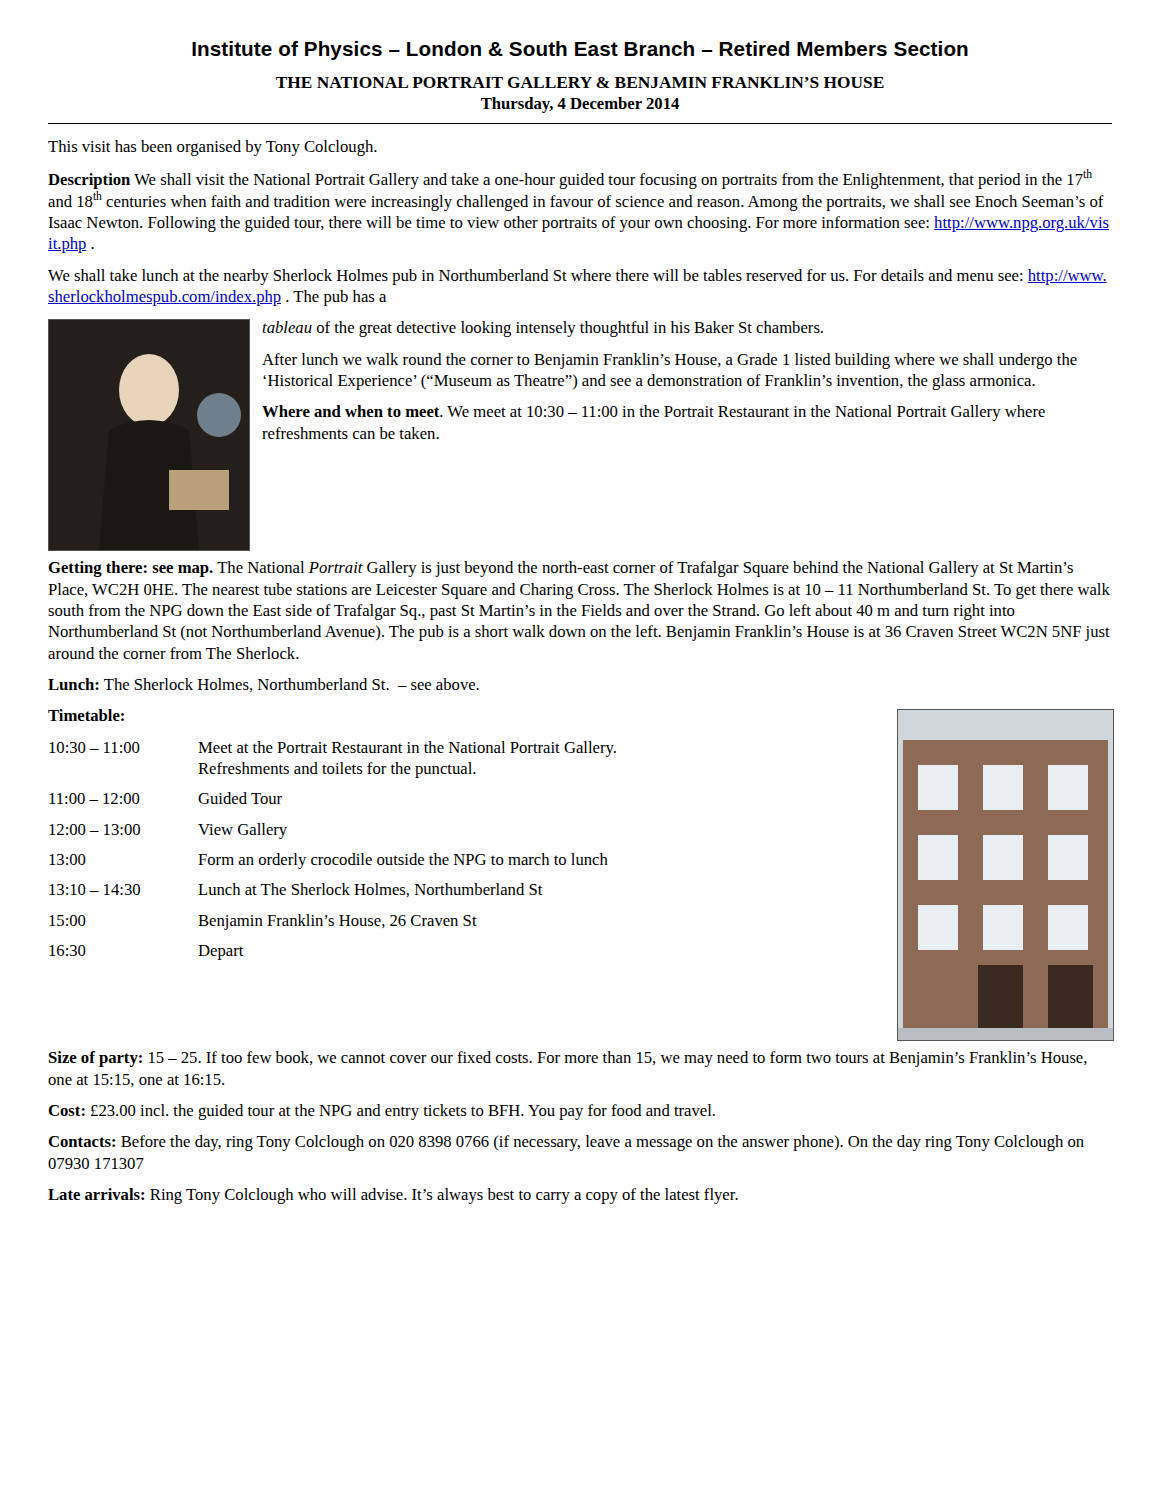Institute of Physics – London & South East Branch – Retired Members Section
THE NATIONAL PORTRAIT GALLERY & BENJAMIN FRANKLIN’S HOUSE Thursday, 4 December 2014
This visit has been organised by Tony Colclough.
Description We shall visit the National Portrait Gallery and take a one-hour guided tour focusing on portraits from the Enlightenment, that period in the 17th and 18th centuries when faith and tradition were increasingly challenged in favour of science and reason. Among the portraits, we shall see Enoch Seeman’s of Isaac Newton. Following the guided tour, there will be time to view other portraits of your own choosing. For more information see: http://www.npg.org.uk/visit.php .
We shall take lunch at the nearby Sherlock Holmes pub in Northumberland St where there will be tables reserved for us. For details and menu see: http://www.sherlockholmespub.com/index.php . The pub has a
tableau of the great detective looking intensely thoughtful in his Baker St chambers.
After lunch we walk round the corner to Benjamin Franklin’s House, a Grade 1 listed building where we shall undergo the ‘Historical Experience’ (“Museum as Theatre”) and see a demonstration of Franklin’s invention, the glass armonica.
Where and when to meet. We meet at 10:30 – 11:00 in the Portrait Restaurant in the National Portrait Gallery where refreshments can be taken.
Getting there: see map. The National Portrait Gallery is just beyond the north-east corner of Trafalgar Square behind the National Gallery at St Martin’s Place, WC2H 0HE. The nearest tube stations are Leicester Square and Charing Cross. The Sherlock Holmes is at 10 – 11 Northumberland St. To get there walk south from the NPG down the East side of Trafalgar Sq., past St Martin’s in the Fields and over the Strand. Go left about 40 m and turn right into Northumberland St (not Northumberland Avenue). The pub is a short walk down on the left. Benjamin Franklin’s House is at 36 Craven Street WC2N 5NF just around the corner from The Sherlock.
Lunch: The Sherlock Holmes, Northumberland St. – see above.
Timetable:
| 10:30 – 11:00 | Meet at the Portrait Restaurant in the National Portrait Gallery. Refreshments and toilets for the punctual. |
| 11:00 – 12:00 | Guided Tour |
| 12:00 – 13:00 | View Gallery |
| 13:00 | Form an orderly crocodile outside the NPG to march to lunch |
| 13:10 – 14:30 | Lunch at The Sherlock Holmes, Northumberland St |
| 15:00 | Benjamin Franklin’s House, 26 Craven St |
| 16:30 | Depart |
Size of party: 15 – 25. If too few book, we cannot cover our fixed costs. For more than 15, we may need to form two tours at Benjamin’s Franklin’s House, one at 15:15, one at 16:15.
Cost: £23.00 incl. the guided tour at the NPG and entry tickets to BFH. You pay for food and travel.
Contacts: Before the day, ring Tony Colclough on 020 8398 0766 (if necessary, leave a message on the answer phone). On the day ring Tony Colclough on 07930 171307
Late arrivals: Ring Tony Colclough who will advise. It’s always best to carry a copy of the latest flyer.